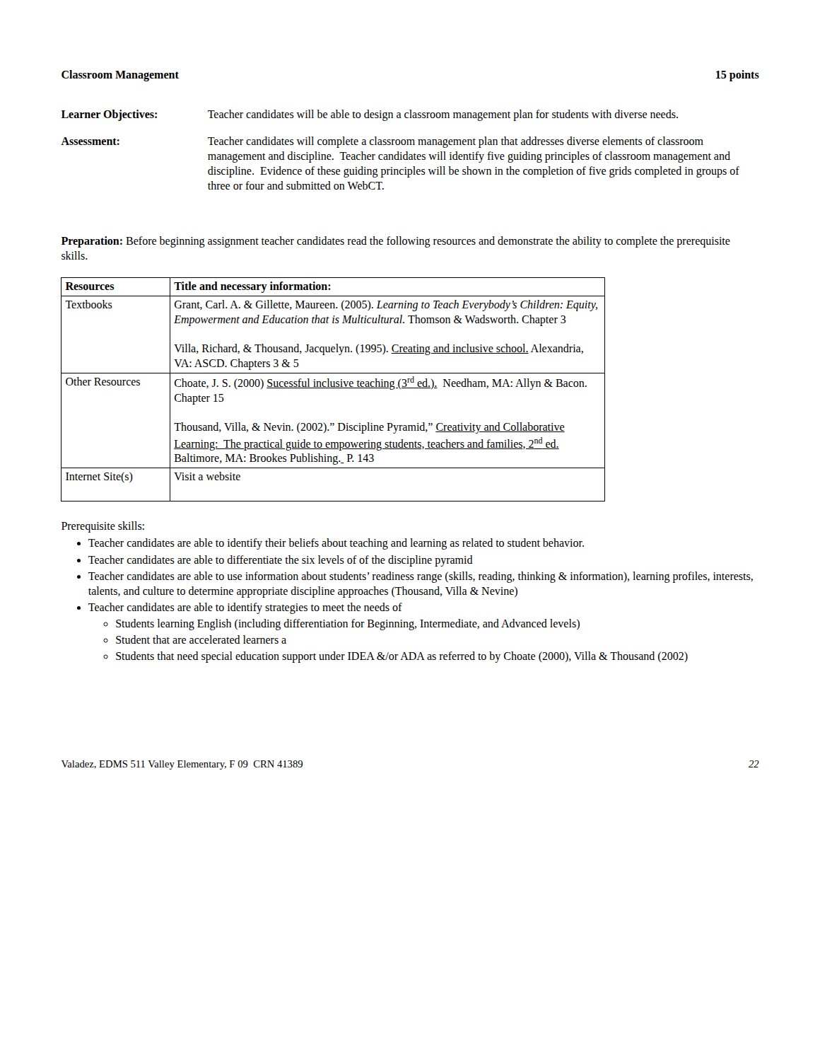Classroom Management 15 points
| Learner Objectives: | | Teacher candidates will be able to design a classroom management plan for students with diverse needs. |
| Assessment: | | Teacher candidates will complete a classroom management plan that addresses diverse elements of classroom management and discipline. Teacher candidates will identify five guiding principles of classroom management and discipline. Evidence of these guiding principles will be shown in the completion of five grids completed in groups of three or four and submitted on WebCT. |
Preparation: Before beginning assignment teacher candidates read the following resources and demonstrate the ability to complete the prerequisite skills.
| Resources | Title and necessary information: |
| --- | --- |
| Textbooks | Grant, Carl. A. & Gillette, Maureen. (2005). Learning to Teach Everybody’s Children: Equity, Empowerment and Education that is Multicultural. Thomson & Wadsworth. Chapter 3 Villa, Richard, & Thousand, Jacquelyn. (1995). Creating and inclusive school. Alexandria, VA: ASCD. Chapters 3 & 5 |
| Other Resources | Choate, J. S. (2000) Sucessful inclusive teaching (3 rd ed.). Needham, MA: Allyn & Bacon. Chapter 15 Thousand, Villa, & Nevin. (2002).” Discipline Pyramid,” Creativity and Collaborative Learning: The practical guide to empowering students, teachers and families, 2 nd ed. Baltimore, MA: Brookes Publishing. P. 143 |
| Internet Site(s) | Visit a website |
Prerequisite skills:
Teacher candidates are able to identify their beliefs about teaching and learning as related to student behavior.
Teacher candidates are able to differentiate the six levels of of the discipline pyramid
Teacher candidates are able to use information about students’ readiness range (skills, reading, thinking & information), learning profiles, interests, talents, and culture to determine appropriate discipline approaches (Thousand, Villa & Nevine)
Teacher candidates are able to identify strategies to meet the needs of
Students learning English (including differentiation for Beginning, Intermediate, and Advanced levels)
Student that are accelerated learners a
Students that need special education support under IDEA &/or ADA as referred to by Choate (2000), Villa & Thousand (2002)
Valadez, EDMS 511 Valley Elementary, F 09 CRN 41389 22